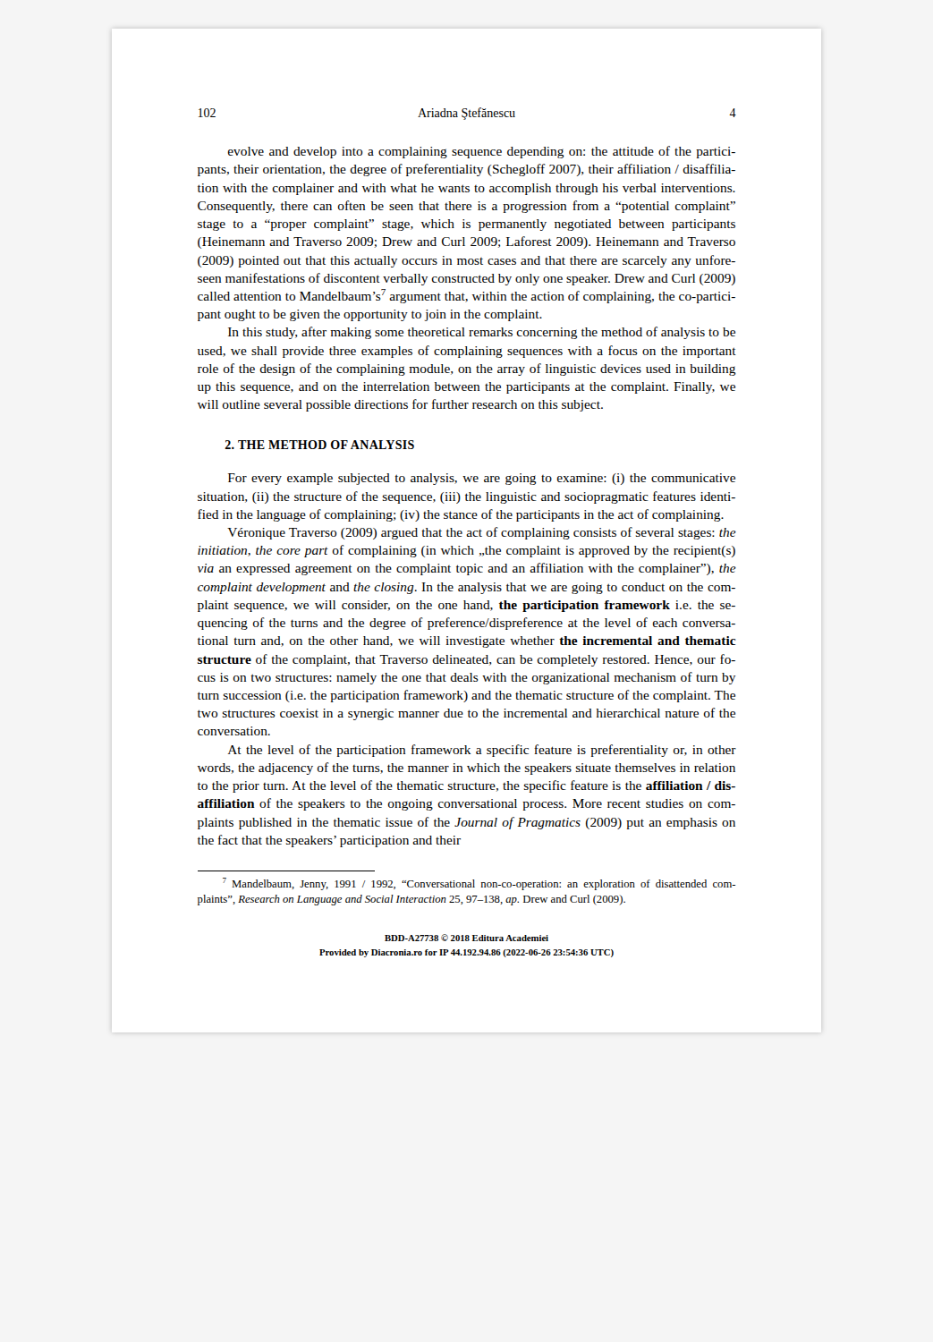102 Ariadna Ştefănescu 4
evolve and develop into a complaining sequence depending on: the attitude of the participants, their orientation, the degree of preferentiality (Schegloff 2007), their affiliation / disaffiliation with the complainer and with what he wants to accomplish through his verbal interventions. Consequently, there can often be seen that there is a progression from a “potential complaint” stage to a “proper complaint” stage, which is permanently negotiated between participants (Heinemann and Traverso 2009; Drew and Curl 2009; Laforest 2009). Heinemann and Traverso (2009) pointed out that this actually occurs in most cases and that there are scarcely any unforeseen manifestations of discontent verbally constructed by only one speaker. Drew and Curl (2009) called attention to Mandelbaum’s7 argument that, within the action of complaining, the co-participant ought to be given the opportunity to join in the complaint.
In this study, after making some theoretical remarks concerning the method of analysis to be used, we shall provide three examples of complaining sequences with a focus on the important role of the design of the complaining module, on the array of linguistic devices used in building up this sequence, and on the interrelation between the participants at the complaint. Finally, we will outline several possible directions for further research on this subject.
2. THE METHOD OF ANALYSIS
For every example subjected to analysis, we are going to examine: (i) the communicative situation, (ii) the structure of the sequence, (iii) the linguistic and sociopragmatic features identified in the language of complaining; (iv) the stance of the participants in the act of complaining.
Véronique Traverso (2009) argued that the act of complaining consists of several stages: the initiation, the core part of complaining (in which „the complaint is approved by the recipient(s) via an expressed agreement on the complaint topic and an affiliation with the complainer”), the complaint development and the closing. In the analysis that we are going to conduct on the complaint sequence, we will consider, on the one hand, the participation framework i.e. the sequencing of the turns and the degree of preference/dispreference at the level of each conversational turn and, on the other hand, we will investigate whether the incremental and thematic structure of the complaint, that Traverso delineated, can be completely restored. Hence, our focus is on two structures: namely the one that deals with the organizational mechanism of turn by turn succession (i.e. the participation framework) and the thematic structure of the complaint. The two structures coexist in a synergic manner due to the incremental and hierarchical nature of the conversation.
At the level of the participation framework a specific feature is preferentiality or, in other words, the adjacency of the turns, the manner in which the speakers situate themselves in relation to the prior turn. At the level of the thematic structure, the specific feature is the affiliation / disaffiliation of the speakers to the ongoing conversational process. More recent studies on complaints published in the thematic issue of the Journal of Pragmatics (2009) put an emphasis on the fact that the speakers’ participation and their
7 Mandelbaum, Jenny, 1991 / 1992, “Conversational non-co-operation: an exploration of disattended complaints”, Research on Language and Social Interaction 25, 97–138, ap. Drew and Curl (2009).
BDD-A27738 © 2018 Editura Academiei
Provided by Diacronia.ro for IP 44.192.94.86 (2022-06-26 23:54:36 UTC)